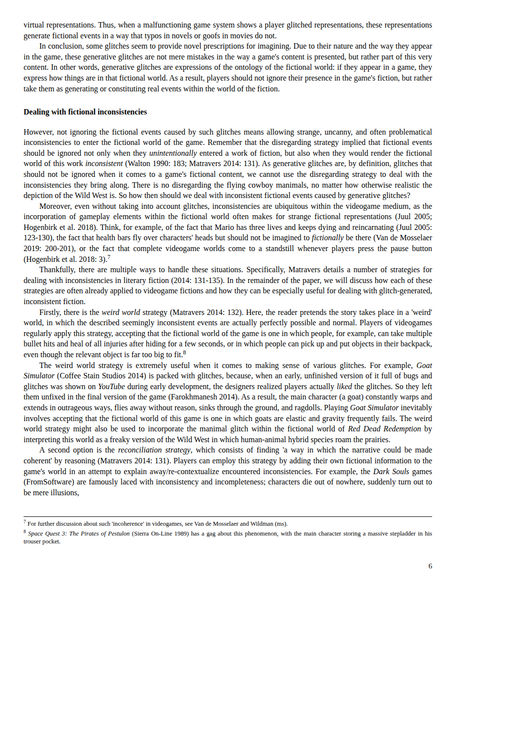virtual representations. Thus, when a malfunctioning game system shows a player glitched representations, these representations generate fictional events in a way that typos in novels or goofs in movies do not.
In conclusion, some glitches seem to provide novel prescriptions for imagining. Due to their nature and the way they appear in the game, these generative glitches are not mere mistakes in the way a game's content is presented, but rather part of this very content. In other words, generative glitches are expressions of the ontology of the fictional world: if they appear in a game, they express how things are in that fictional world. As a result, players should not ignore their presence in the game's fiction, but rather take them as generating or constituting real events within the world of the fiction.
Dealing with fictional inconsistencies
However, not ignoring the fictional events caused by such glitches means allowing strange, uncanny, and often problematical inconsistencies to enter the fictional world of the game. Remember that the disregarding strategy implied that fictional events should be ignored not only when they unintentionally entered a work of fiction, but also when they would render the fictional world of this work inconsistent (Walton 1990: 183; Matravers 2014: 131). As generative glitches are, by definition, glitches that should not be ignored when it comes to a game's fictional content, we cannot use the disregarding strategy to deal with the inconsistencies they bring along. There is no disregarding the flying cowboy manimals, no matter how otherwise realistic the depiction of the Wild West is. So how then should we deal with inconsistent fictional events caused by generative glitches?
Moreover, even without taking into account glitches, inconsistencies are ubiquitous within the videogame medium, as the incorporation of gameplay elements within the fictional world often makes for strange fictional representations (Juul 2005; Hogenbirk et al. 2018). Think, for example, of the fact that Mario has three lives and keeps dying and reincarnating (Juul 2005: 123-130), the fact that health bars fly over characters' heads but should not be imagined to fictionally be there (Van de Mosselaer 2019: 200-201), or the fact that complete videogame worlds come to a standstill whenever players press the pause button (Hogenbirk et al. 2018: 3).7
Thankfully, there are multiple ways to handle these situations. Specifically, Matravers details a number of strategies for dealing with inconsistencies in literary fiction (2014: 131-135). In the remainder of the paper, we will discuss how each of these strategies are often already applied to videogame fictions and how they can be especially useful for dealing with glitch-generated, inconsistent fiction.
Firstly, there is the weird world strategy (Matravers 2014: 132). Here, the reader pretends the story takes place in a 'weird' world, in which the described seemingly inconsistent events are actually perfectly possible and normal. Players of videogames regularly apply this strategy, accepting that the fictional world of the game is one in which people, for example, can take multiple bullet hits and heal of all injuries after hiding for a few seconds, or in which people can pick up and put objects in their backpack, even though the relevant object is far too big to fit.8
The weird world strategy is extremely useful when it comes to making sense of various glitches. For example, Goat Simulator (Coffee Stain Studios 2014) is packed with glitches, because, when an early, unfinished version of it full of bugs and glitches was shown on YouTube during early development, the designers realized players actually liked the glitches. So they left them unfixed in the final version of the game (Farokhmanesh 2014). As a result, the main character (a goat) constantly warps and extends in outrageous ways, flies away without reason, sinks through the ground, and ragdolls. Playing Goat Simulator inevitably involves accepting that the fictional world of this game is one in which goats are elastic and gravity frequently fails. The weird world strategy might also be used to incorporate the manimal glitch within the fictional world of Red Dead Redemption by interpreting this world as a freaky version of the Wild West in which human-animal hybrid species roam the prairies.
A second option is the reconciliation strategy, which consists of finding 'a way in which the narrative could be made coherent' by reasoning (Matravers 2014: 131). Players can employ this strategy by adding their own fictional information to the game's world in an attempt to explain away/re-contextualize encountered inconsistencies. For example, the Dark Souls games (FromSoftware) are famously laced with inconsistency and incompleteness; characters die out of nowhere, suddenly turn out to be mere illusions,
7 For further discussion about such 'incoherence' in videogames, see Van de Mosselaer and Wildman (ms).
8 Space Quest 3: The Pirates of Pestulon (Sierra On-Line 1989) has a gag about this phenomenon, with the main character storing a massive stepladder in his trouser pocket.
6